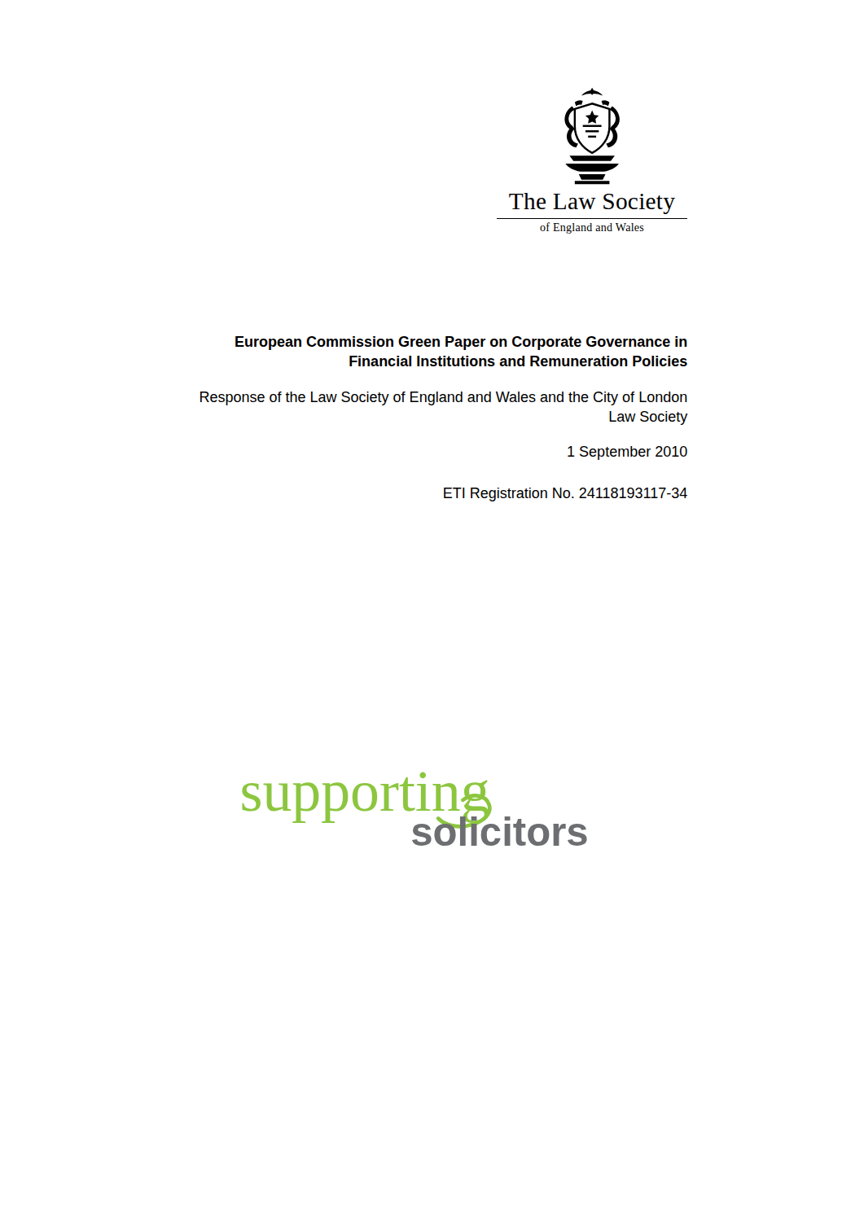The Law Society
of England and Wales
European Commission Green Paper on Corporate Governance in Financial Institutions and Remuneration Policies
Response of the Law Society of England and Wales and the City of London Law Society
1 September 2010
ETI Registration No. 24118193117-34
supporting solicitors